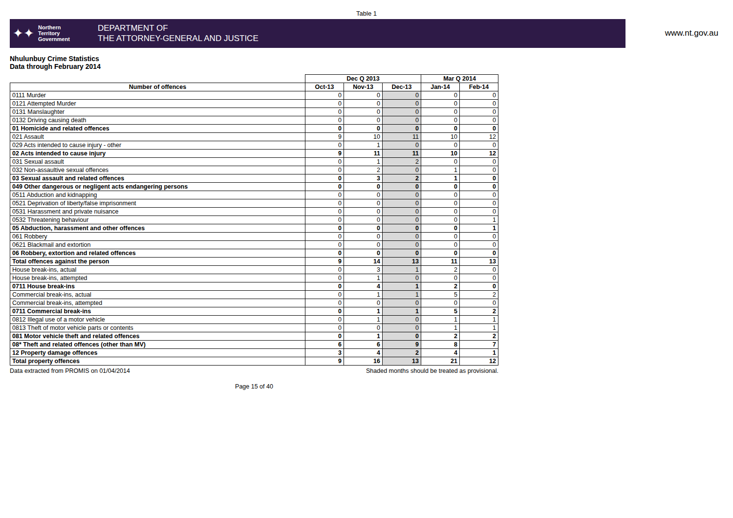Table 1
✦✦
Northern
Territory
Government
DEPARTMENT OF
THE ATTORNEY-GENERAL AND JUSTICE
www.nt.gov.au
Nhulunbuy Crime Statistics
Data through February 2014
| | Dec Q 2013 | Mar Q 2014 |
| --- | --- | --- |
| Number of offences | Oct-13 | Nov-13 | Dec-13 | Jan-14 | Feb-14 |
| 0111 Murder | 0 | 0 | 0 | 0 | 0 |
| 0121 Attempted Murder | 0 | 0 | 0 | 0 | 0 |
| 0131 Manslaughter | 0 | 0 | 0 | 0 | 0 |
| 0132 Driving causing death | 0 | 0 | 0 | 0 | 0 |
| 01 Homicide and related offences | 0 | 0 | 0 | 0 | 0 |
| 021 Assault | 9 | 10 | 11 | 10 | 12 |
| 029 Acts intended to cause injury - other | 0 | 1 | 0 | 0 | 0 |
| 02 Acts intended to cause injury | 9 | 11 | 11 | 10 | 12 |
| 031 Sexual assault | 0 | 1 | 2 | 0 | 0 |
| 032 Non-assaultive sexual offences | 0 | 2 | 0 | 1 | 0 |
| 03 Sexual assault and related offences | 0 | 3 | 2 | 1 | 0 |
| 049 Other dangerous or negligent acts endangering persons | 0 | 0 | 0 | 0 | 0 |
| 0511 Abduction and kidnapping | 0 | 0 | 0 | 0 | 0 |
| 0521 Deprivation of liberty/false imprisonment | 0 | 0 | 0 | 0 | 0 |
| 0531 Harassment and private nuisance | 0 | 0 | 0 | 0 | 0 |
| 0532 Threatening behaviour | 0 | 0 | 0 | 0 | 1 |
| 05 Abduction, harassment and other offences | 0 | 0 | 0 | 0 | 1 |
| 061 Robbery | 0 | 0 | 0 | 0 | 0 |
| 0621 Blackmail and extortion | 0 | 0 | 0 | 0 | 0 |
| 06 Robbery, extortion and related offences | 0 | 0 | 0 | 0 | 0 |
| Total offences against the person | 9 | 14 | 13 | 11 | 13 |
| House break-ins, actual | 0 | 3 | 1 | 2 | 0 |
| House break-ins, attempted | 0 | 1 | 0 | 0 | 0 |
| 0711 House break-ins | 0 | 4 | 1 | 2 | 0 |
| Commercial break-ins, actual | 0 | 1 | 1 | 5 | 2 |
| Commercial break-ins, attempted | 0 | 0 | 0 | 0 | 0 |
| 0711 Commercial break-ins | 0 | 1 | 1 | 5 | 2 |
| 0812 Illegal use of a motor vehicle | 0 | 1 | 0 | 1 | 1 |
| 0813 Theft of motor vehicle parts or contents | 0 | 0 | 0 | 1 | 1 |
| 081 Motor vehicle theft and related offences | 0 | 1 | 0 | 2 | 2 |
| 08* Theft and related offences (other than MV) | 6 | 6 | 9 | 8 | 7 |
| 12 Property damage offences | 3 | 4 | 2 | 4 | 1 |
| Total property offences | 9 | 16 | 13 | 21 | 12 |
Data extracted from PROMIS on 01/04/2014
Shaded months should be treated as provisional.
Page 15 of 40